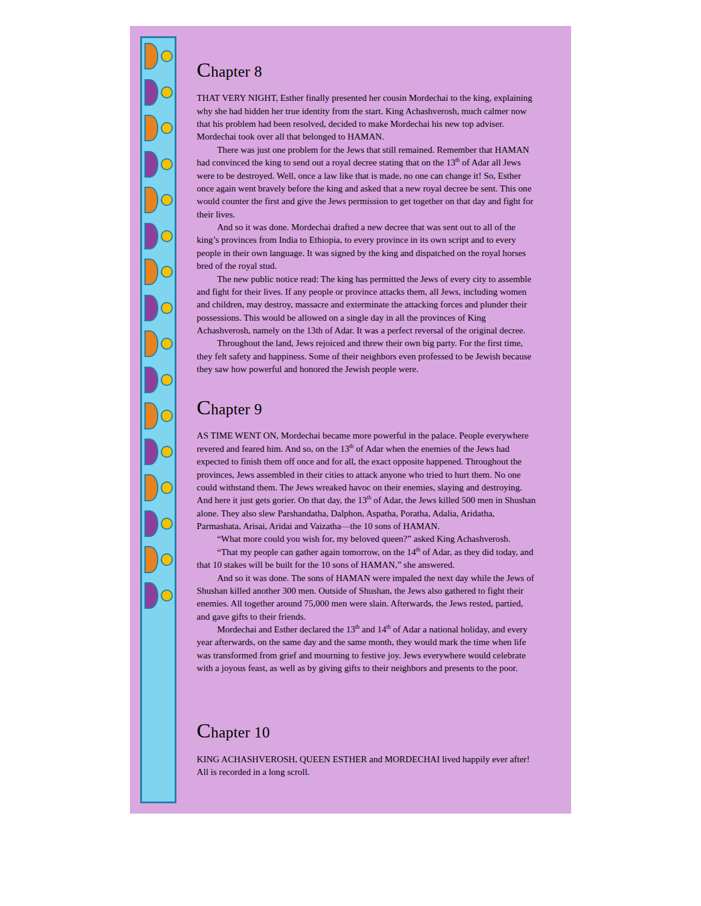Chapter 8
THAT VERY NIGHT, Esther finally presented her cousin Mordechai to the king, explaining why she had hidden her true identity from the start. King Achashverosh, much calmer now that his problem had been resolved, decided to make Mordechai his new top adviser. Mordechai took over all that belonged to HAMAN.
There was just one problem for the Jews that still remained. Remember that HAMAN had convinced the king to send out a royal decree stating that on the 13th of Adar all Jews were to be destroyed. Well, once a law like that is made, no one can change it! So, Esther once again went bravely before the king and asked that a new royal decree be sent. This one would counter the first and give the Jews permission to get together on that day and fight for their lives.
And so it was done. Mordechai drafted a new decree that was sent out to all of the king’s provinces from India to Ethiopia, to every province in its own script and to every people in their own language. It was signed by the king and dispatched on the royal horses bred of the royal stud.
The new public notice read: The king has permitted the Jews of every city to assemble and fight for their lives. If any people or province attacks them, all Jews, including women and children, may destroy, massacre and exterminate the attacking forces and plunder their possessions. This would be allowed on a single day in all the provinces of King Achashverosh, namely on the 13th of Adar. It was a perfect reversal of the original decree.
Throughout the land, Jews rejoiced and threw their own big party. For the first time, they felt safety and happiness. Some of their neighbors even professed to be Jewish because they saw how powerful and honored the Jewish people were.
Chapter 9
AS TIME WENT ON, Mordechai became more powerful in the palace. People everywhere revered and feared him. And so, on the 13th of Adar when the enemies of the Jews had expected to finish them off once and for all, the exact opposite happened. Throughout the provinces, Jews assembled in their cities to attack anyone who tried to hurt them. No one could withstand them. The Jews wreaked havoc on their enemies, slaying and destroying. And here it just gets gorier. On that day, the 13th of Adar, the Jews killed 500 men in Shushan alone. They also slew Parshandatha, Dalphon, Aspatha, Poratha, Adalia, Aridatha, Parmashata, Arisai, Aridai and Vaizatha—the 10 sons of HAMAN.
“What more could you wish for, my beloved queen?” asked King Achashverosh.
“That my people can gather again tomorrow, on the 14th of Adar, as they did today, and that 10 stakes will be built for the 10 sons of HAMAN,” she answered.
And so it was done. The sons of HAMAN were impaled the next day while the Jews of Shushan killed another 300 men. Outside of Shushan, the Jews also gathered to fight their enemies. All together around 75,000 men were slain. Afterwards, the Jews rested, partied, and gave gifts to their friends.
Mordechai and Esther declared the 13th and 14th of Adar a national holiday, and every year afterwards, on the same day and the same month, they would mark the time when life was transformed from grief and mourning to festive joy. Jews everywhere would celebrate with a joyous feast, as well as by giving gifts to their neighbors and presents to the poor.
Chapter 10
KING ACHASHVEROSH, QUEEN ESTHER and MORDECHAI lived happily ever after!
All is recorded in a long scroll.